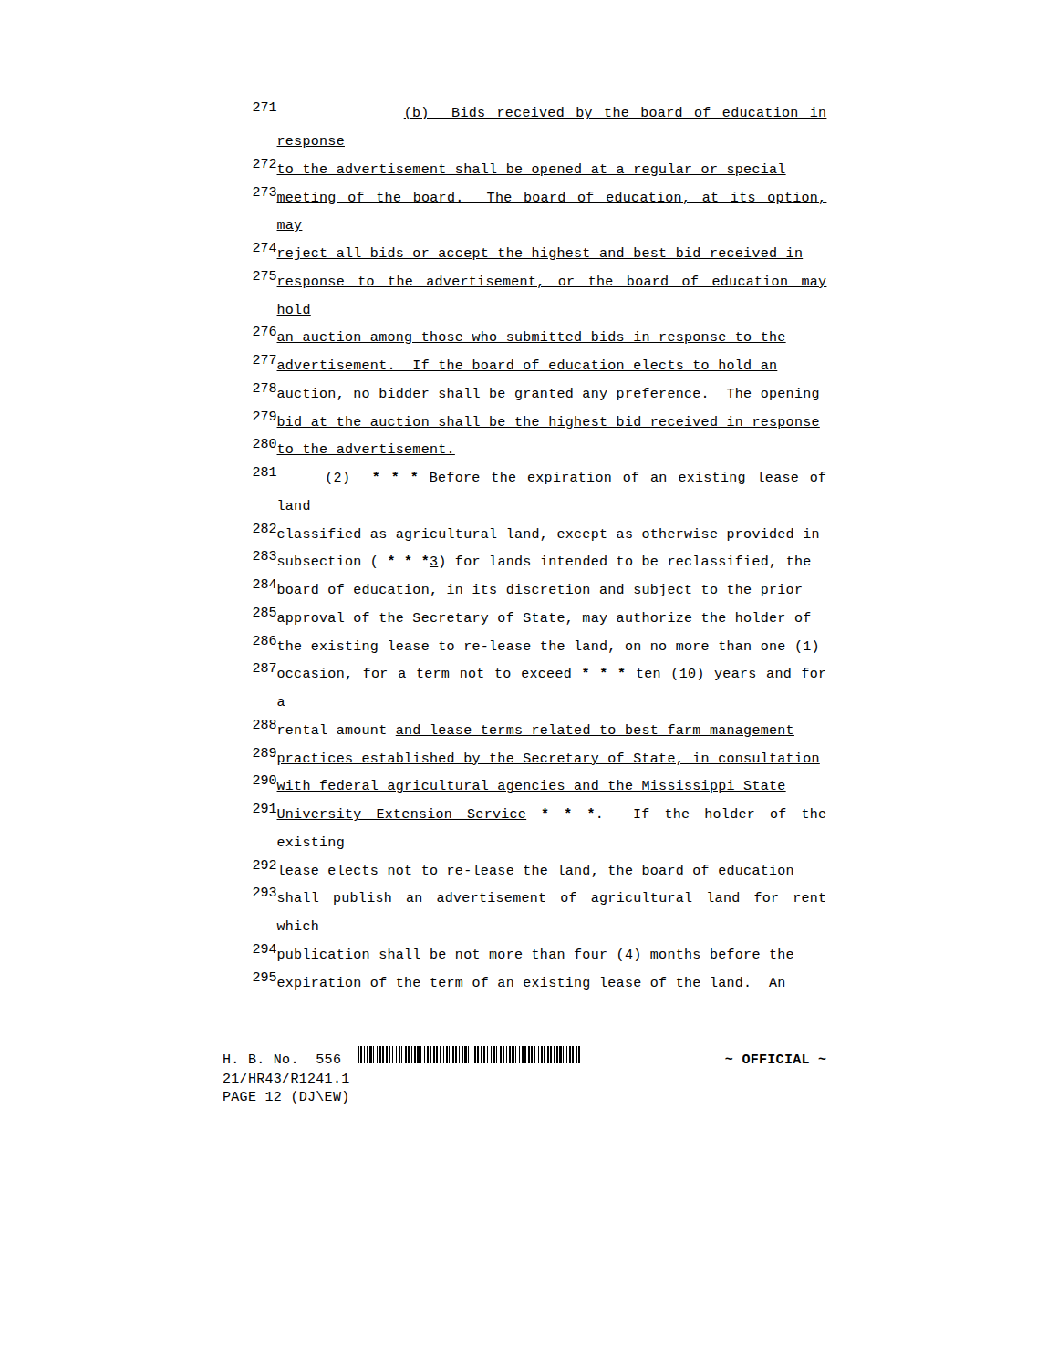| 271 | (b) Bids received by the board of education in response |
| 272 | to the advertisement shall be opened at a regular or special |
| 273 | meeting of the board. The board of education, at its option, may |
| 274 | reject all bids or accept the highest and best bid received in |
| 275 | response to the advertisement, or the board of education may hold |
| 276 | an auction among those who submitted bids in response to the |
| 277 | advertisement. If the board of education elects to hold an |
| 278 | auction, no bidder shall be granted any preference. The opening |
| 279 | bid at the auction shall be the highest bid received in response |
| 280 | to the advertisement. |
| 281 | (2) * * * Before the expiration of an existing lease of land |
| 282 | classified as agricultural land, except as otherwise provided in |
| 283 | subsection ( * * * 3 ) for lands intended to be reclassified, the |
| 284 | board of education, in its discretion and subject to the prior |
| 285 | approval of the Secretary of State, may authorize the holder of |
| 286 | the existing lease to re-lease the land, on no more than one (1) |
| 287 | occasion, for a term not to exceed * * * ten (10) years and for a |
| 288 | rental amount and lease terms related to best farm management |
| 289 | practices established by the Secretary of State, in consultation |
| 290 | with federal agricultural agencies and the Mississippi State |
| 291 | University Extension Service * * * . If the holder of the existing |
| 292 | lease elects not to re-lease the land, the board of education |
| 293 | shall publish an advertisement of agricultural land for rent which |
| 294 | publication shall be not more than four (4) months before the |
| 295 | expiration of the term of an existing lease of the land. An |
H. B. No. 556 ~ OFFICIAL ~
21/HR43/R1241.1
PAGE 12 (DJ\EW)